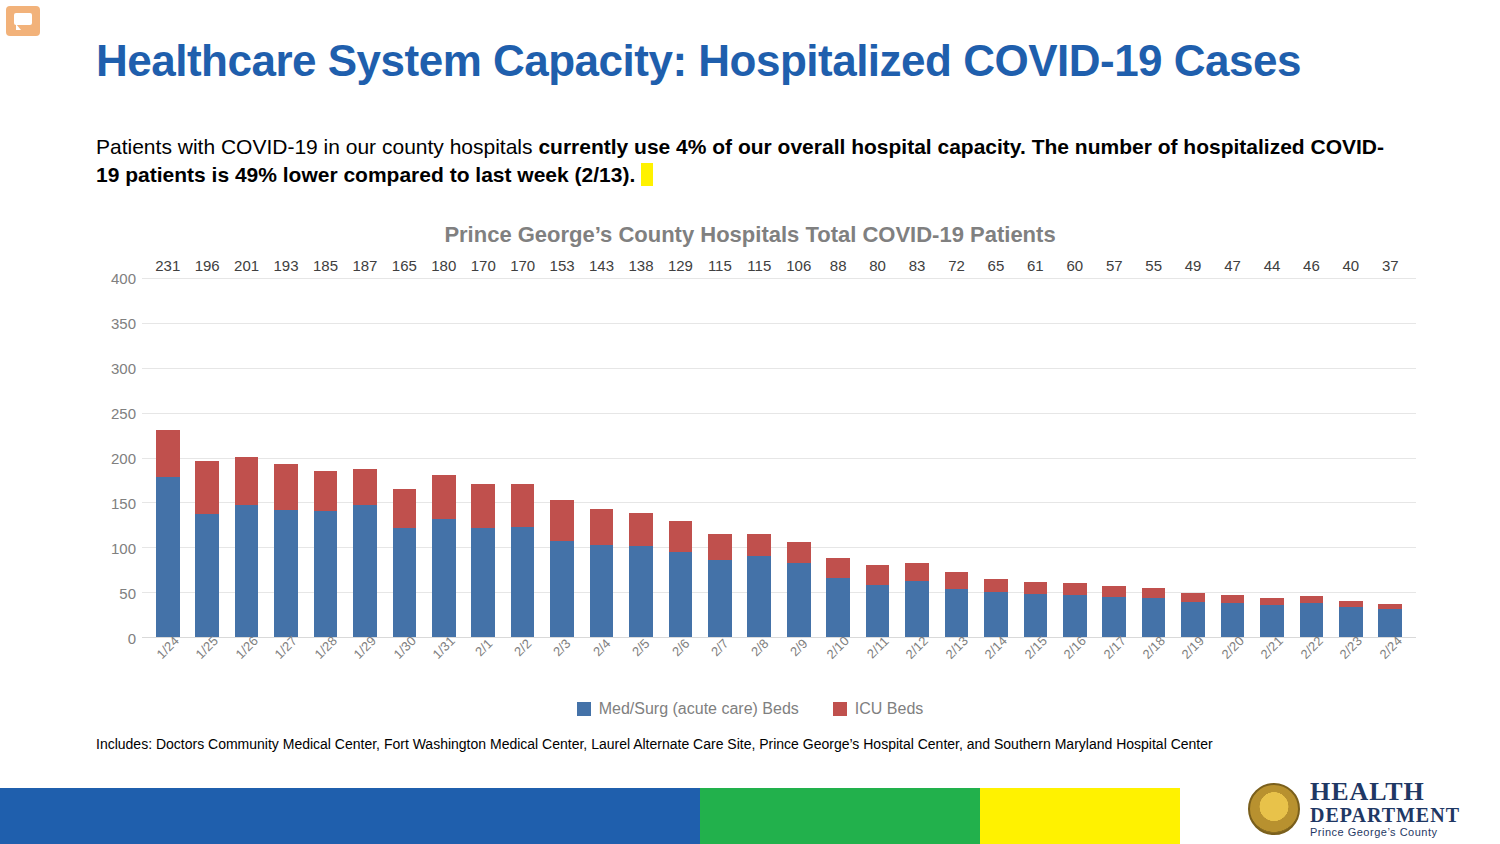Healthcare System Capacity: Hospitalized COVID-19 Cases
Patients with COVID-19 in our county hospitals currently use 4% of our overall hospital capacity. The number of hospitalized COVID-19 patients is 49% lower compared to last week (2/13).
Prince George’s County Hospitals Total COVID-19 Patients
400 350 300 250 200 150 100 50 0
231
196
201
193
185
187
165
180
170
170
153
143
138
129
115
115
106
88
80
83
72
65
61
60
57
55
49
47
44
46
40
37
1/241/251/261/271/281/29 1/301/312/12/22/32/4 2/52/62/72/82/92/10 2/112/122/132/142/152/16 2/172/182/192/202/212/22 2/232/24
Med/Surg (acute care) Beds ICU Beds
Includes: Doctors Community Medical Center, Fort Washington Medical Center, Laurel Alternate Care Site, Prince George’s Hospital Center, and Southern Maryland Hospital Center
HEALTH
DEPARTMENT
Prince George’s County